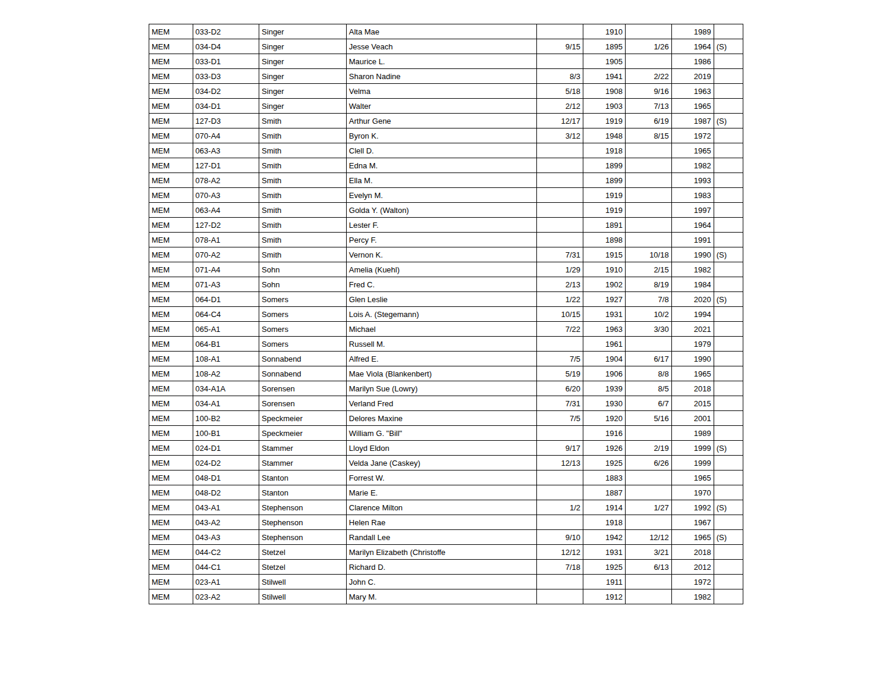| MEM | 033-D2 | Singer | Alta Mae | | 1910 | | 1989 | |
| MEM | 034-D4 | Singer | Jesse Veach | 9/15 | 1895 | 1/26 | 1964 | (S) |
| MEM | 033-D1 | Singer | Maurice L. | | 1905 | | 1986 | |
| MEM | 033-D3 | Singer | Sharon Nadine | 8/3 | 1941 | 2/22 | 2019 | |
| MEM | 034-D2 | Singer | Velma | 5/18 | 1908 | 9/16 | 1963 | |
| MEM | 034-D1 | Singer | Walter | 2/12 | 1903 | 7/13 | 1965 | |
| MEM | 127-D3 | Smith | Arthur Gene | 12/17 | 1919 | 6/19 | 1987 | (S) |
| MEM | 070-A4 | Smith | Byron K. | 3/12 | 1948 | 8/15 | 1972 | |
| MEM | 063-A3 | Smith | Clell D. | | 1918 | | 1965 | |
| MEM | 127-D1 | Smith | Edna M. | | 1899 | | 1982 | |
| MEM | 078-A2 | Smith | Ella M. | | 1899 | | 1993 | |
| MEM | 070-A3 | Smith | Evelyn M. | | 1919 | | 1983 | |
| MEM | 063-A4 | Smith | Golda Y. (Walton) | | 1919 | | 1997 | |
| MEM | 127-D2 | Smith | Lester F. | | 1891 | | 1964 | |
| MEM | 078-A1 | Smith | Percy F. | | 1898 | | 1991 | |
| MEM | 070-A2 | Smith | Vernon K. | 7/31 | 1915 | 10/18 | 1990 | (S) |
| MEM | 071-A4 | Sohn | Amelia (Kuehl) | 1/29 | 1910 | 2/15 | 1982 | |
| MEM | 071-A3 | Sohn | Fred C. | 2/13 | 1902 | 8/19 | 1984 | |
| MEM | 064-D1 | Somers | Glen Leslie | 1/22 | 1927 | 7/8 | 2020 | (S) |
| MEM | 064-C4 | Somers | Lois A. (Stegemann) | 10/15 | 1931 | 10/2 | 1994 | |
| MEM | 065-A1 | Somers | Michael | 7/22 | 1963 | 3/30 | 2021 | |
| MEM | 064-B1 | Somers | Russell M. | | 1961 | | 1979 | |
| MEM | 108-A1 | Sonnabend | Alfred E. | 7/5 | 1904 | 6/17 | 1990 | |
| MEM | 108-A2 | Sonnabend | Mae Viola (Blankenbert) | 5/19 | 1906 | 8/8 | 1965 | |
| MEM | 034-A1A | Sorensen | Marilyn Sue (Lowry) | 6/20 | 1939 | 8/5 | 2018 | |
| MEM | 034-A1 | Sorensen | Verland Fred | 7/31 | 1930 | 6/7 | 2015 | |
| MEM | 100-B2 | Speckmeier | Delores Maxine | 7/5 | 1920 | 5/16 | 2001 | |
| MEM | 100-B1 | Speckmeier | William G. "Bill" | | 1916 | | 1989 | |
| MEM | 024-D1 | Stammer | Lloyd Eldon | 9/17 | 1926 | 2/19 | 1999 | (S) |
| MEM | 024-D2 | Stammer | Velda Jane (Caskey) | 12/13 | 1925 | 6/26 | 1999 | |
| MEM | 048-D1 | Stanton | Forrest W. | | 1883 | | 1965 | |
| MEM | 048-D2 | Stanton | Marie E. | | 1887 | | 1970 | |
| MEM | 043-A1 | Stephenson | Clarence Milton | 1/2 | 1914 | 1/27 | 1992 | (S) |
| MEM | 043-A2 | Stephenson | Helen Rae | | 1918 | | 1967 | |
| MEM | 043-A3 | Stephenson | Randall Lee | 9/10 | 1942 | 12/12 | 1965 | (S) |
| MEM | 044-C2 | Stetzel | Marilyn Elizabeth (Christoffe | 12/12 | 1931 | 3/21 | 2018 | |
| MEM | 044-C1 | Stetzel | Richard D. | 7/18 | 1925 | 6/13 | 2012 | |
| MEM | 023-A1 | Stilwell | John C. | | 1911 | | 1972 | |
| MEM | 023-A2 | Stilwell | Mary M. | | 1912 | | 1982 | |